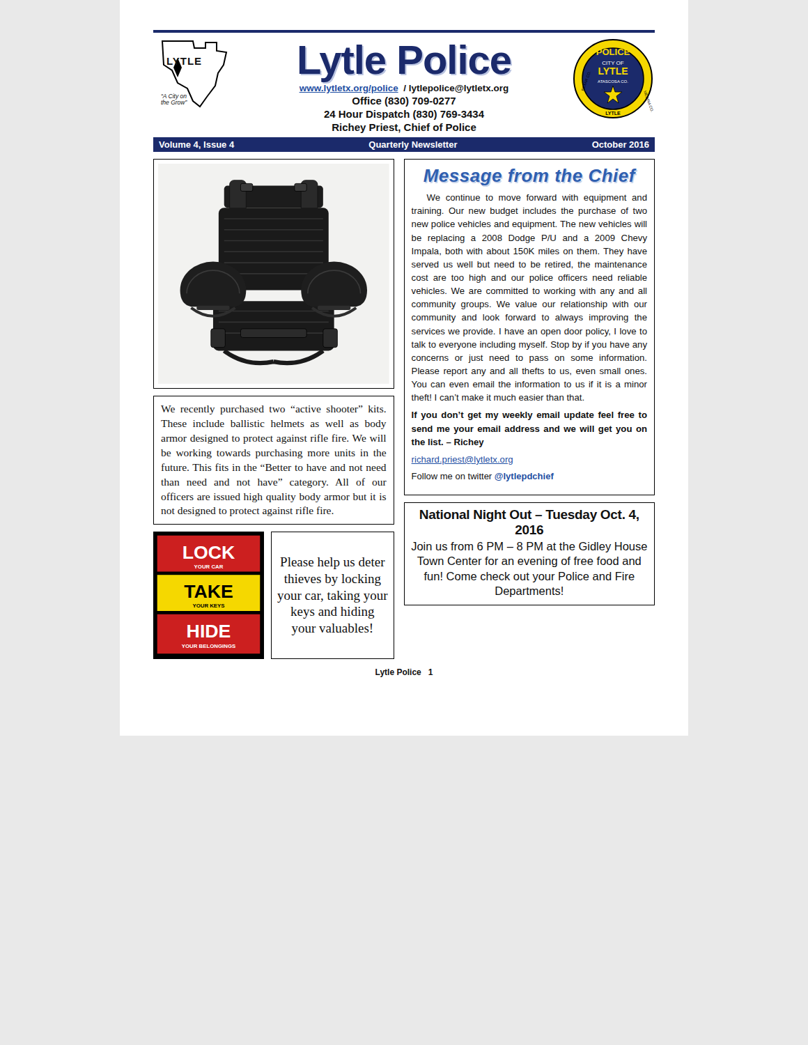LYTLE
“A City on
the Grow”
Lytle Police
www.lytletx.org/police / lytlepolice@lytletx.org
Office (830) 709-0277
24 Hour Dispatch (830) 769-3434
Richey Priest, Chief of Police
POLICE CITY OF LYTLE ATASCOSA CO. BEXAR CO. MEDINA CO. LYTLE
Volume 4, Issue 4 Quarterly Newsletter October 2016
We recently purchased two “active shooter” kits. These include ballistic helmets as well as body armor designed to protect against rifle fire. We will be working towards purchasing more units in the future. This fits in the “Better to have and not need than need and not have” category. All of our officers are issued high quality body armor but it is not designed to protect against rifle fire.
LOCK YOUR CAR TAKE YOUR KEYS HIDE YOUR BELONGINGS
Please help us deter thieves by locking your car, taking your keys and hiding your valuables!
Message from the Chief
We continue to move forward with equipment and training. Our new budget includes the purchase of two new police vehicles and equipment. The new vehicles will be replacing a 2008 Dodge P/U and a 2009 Chevy Impala, both with about 150K miles on them. They have served us well but need to be retired, the maintenance cost are too high and our police officers need reliable vehicles. We are committed to working with any and all community groups. We value our relationship with our community and look forward to always improving the services we provide. I have an open door policy, I love to talk to everyone including myself. Stop by if you have any concerns or just need to pass on some information. Please report any and all thefts to us, even small ones. You can even email the information to us if it is a minor theft! I can’t make it much easier than that.
If you don’t get my weekly email update feel free to send me your email address and we will get you on the list. – Richey
richard.priest@lytletx.org
Follow me on twitter @lytlepdchief
National Night Out – Tuesday Oct. 4, 2016
Join us from 6 PM – 8 PM at the Gidley House Town Center for an evening of free food and fun! Come check out your Police and Fire Departments!
Lytle Police 1